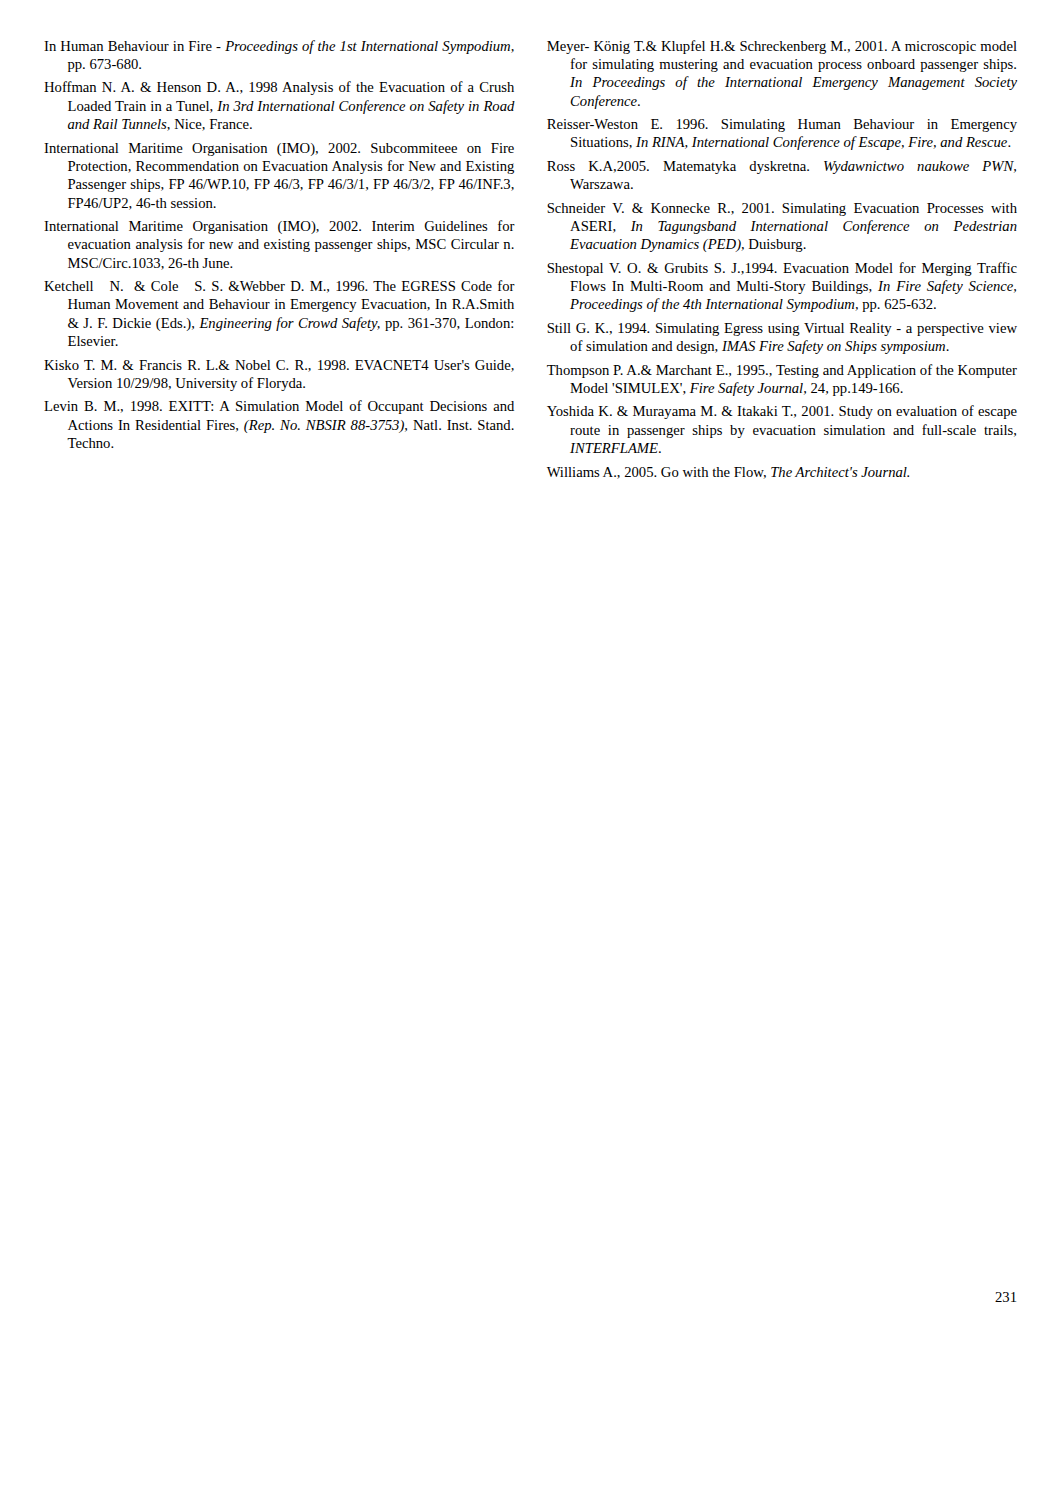In Human Behaviour in Fire - Proceedings of the 1st International Sympodium, pp. 673-680.
Hoffman N. A. & Henson D. A., 1998 Analysis of the Evacuation of a Crush Loaded Train in a Tunel, In 3rd International Conference on Safety in Road and Rail Tunnels, Nice, France.
International Maritime Organisation (IMO), 2002. Subcommiteee on Fire Protection, Recommendation on Evacuation Analysis for New and Existing Passenger ships, FP 46/WP.10, FP 46/3, FP 46/3/1, FP 46/3/2, FP 46/INF.3, FP46/UP2, 46-th session.
International Maritime Organisation (IMO), 2002. Interim Guidelines for evacuation analysis for new and existing passenger ships, MSC Circular n. MSC/Circ.1033, 26-th June.
Ketchell N. & Cole S. S. &Webber D. M., 1996. The EGRESS Code for Human Movement and Behaviour in Emergency Evacuation, In R.A.Smith & J. F. Dickie (Eds.), Engineering for Crowd Safety, pp. 361-370, London: Elsevier.
Kisko T. M. & Francis R. L.& Nobel C. R., 1998. EVACNET4 User's Guide, Version 10/29/98, University of Floryda.
Levin B. M., 1998. EXITT: A Simulation Model of Occupant Decisions and Actions In Residential Fires, (Rep. No. NBSIR 88-3753), Natl. Inst. Stand. Techno.
Meyer- König T.& Klupfel H.& Schreckenberg M., 2001. A microscopic model for simulating mustering and evacuation process onboard passenger ships. In Proceedings of the International Emergency Management Society Conference.
Reisser-Weston E. 1996. Simulating Human Behaviour in Emergency Situations, In RINA, International Conference of Escape, Fire, and Rescue.
Ross K.A,2005. Matematyka dyskretna. Wydawnictwo naukowe PWN, Warszawa.
Schneider V. & Konnecke R., 2001. Simulating Evacuation Processes with ASERI, In Tagungsband International Conference on Pedestrian Evacuation Dynamics (PED), Duisburg.
Shestopal V. O. & Grubits S. J.,1994. Evacuation Model for Merging Traffic Flows In Multi-Room and Multi-Story Buildings, In Fire Safety Science, Proceedings of the 4th International Sympodium, pp. 625-632.
Still G. K., 1994. Simulating Egress using Virtual Reality - a perspective view of simulation and design, IMAS Fire Safety on Ships symposium.
Thompson P. A.& Marchant E., 1995., Testing and Application of the Komputer Model 'SIMULEX', Fire Safety Journal, 24, pp.149-166.
Yoshida K. & Murayama M. & Itakaki T., 2001. Study on evaluation of escape route in passenger ships by evacuation simulation and full-scale trails, INTERFLAME.
Williams A., 2005. Go with the Flow, The Architect's Journal.
231